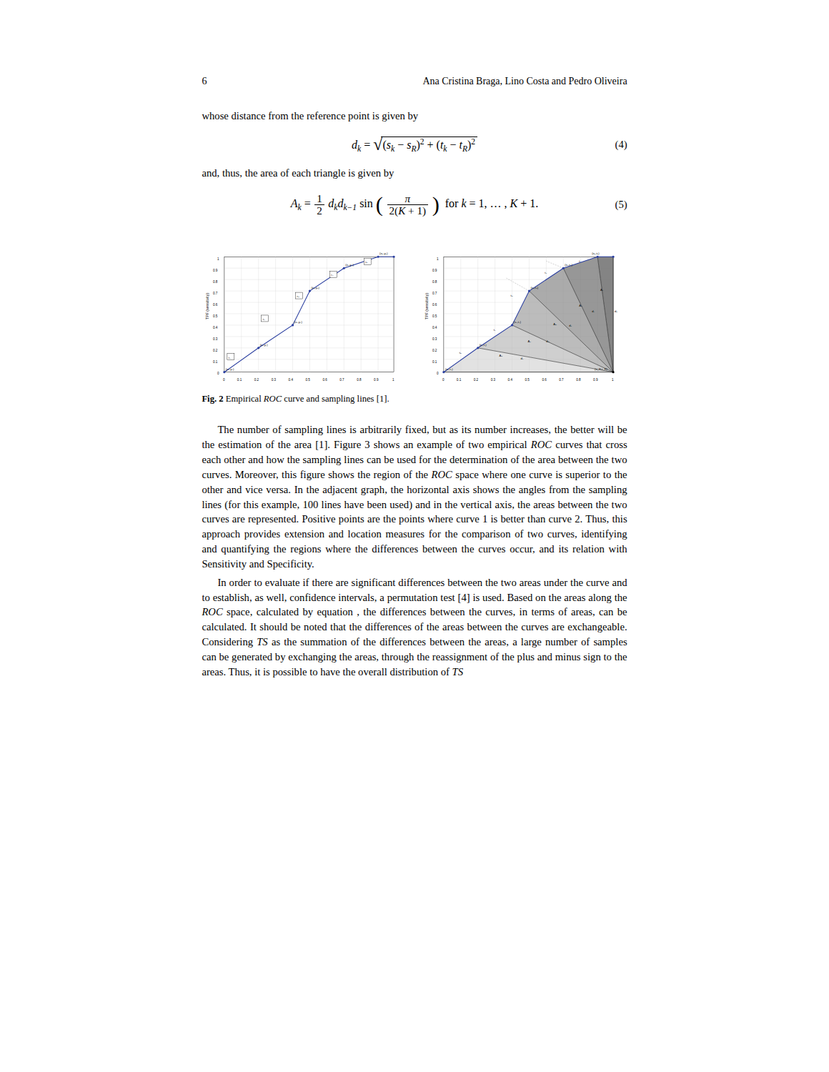6 Ana Cristina Braga, Lino Costa and Pedro Oliveira
whose distance from the reference point is given by
dk = (sk − sR)2 + (tk − tR)2
(4)
and, thus, the area of each triangle is given by
Ak = 12 dkdk−1 sin ( π 2(K + 1) ) for k = 1, … , K + 1.
(5)
TPF (sensitivity) 1 0.9 0.8 0.7 0.6 0.5 0.4 0.3 0.2 0.1 0 0 0.1 0.2 0.3 0.4 0.5 0.6 0.7 0.8 0.9 1 FPF (1 - specificity) (x₀,y₀) (x₁,y₁) (x₂,y₂) (x₃,y₃) (x₄,y₄) (x₅,y₅) r₁ r₂ r₃ r₄ r₅ TPF (sensitivity) 1 0.9 0.8 0.7 0.6 0.5 0.4 0.3 0.2 0.1 0 0 0.1 0.2 0.3 0.4 0.5 0.6 0.7 0.8 0.9 1 FPF (1 - specificity) (s₀,t₀) (s₁,t₁) (s₂,t₂) (s₃,t₃) (s₄,t₄) (s₅,t₅) (s_R,t_R) t₁ t₂ t₃ t₄ t₅ A₁ A₂ A₃ A₄ A₅ d₀ d₁ d₂ d₃ d₄
Fig. 2 Empirical ROC curve and sampling lines [1].
The number of sampling lines is arbitrarily fixed, but as its number increases, the better will be the estimation of the area [1]. Figure 3 shows an example of two empirical ROC curves that cross each other and how the sampling lines can be used for the determination of the area between the two curves. Moreover, this figure shows the region of the ROC space where one curve is superior to the other and vice versa. In the adjacent graph, the horizontal axis shows the angles from the sampling lines (for this example, 100 lines have been used) and in the vertical axis, the areas between the two curves are represented. Positive points are the points where curve 1 is better than curve 2. Thus, this approach provides extension and location measures for the comparison of two curves, identifying and quantifying the regions where the differences between the curves occur, and its relation with Sensitivity and Specificity.
In order to evaluate if there are significant differences between the two areas under the curve and to establish, as well, confidence intervals, a permutation test [4] is used. Based on the areas along the ROC space, calculated by equation , the differences between the curves, in terms of areas, can be calculated. It should be noted that the differences of the areas between the curves are exchangeable. Considering TS as the summation of the differences between the areas, a large number of samples can be generated by exchanging the areas, through the reassignment of the plus and minus sign to the areas. Thus, it is possible to have the overall distribution of TS